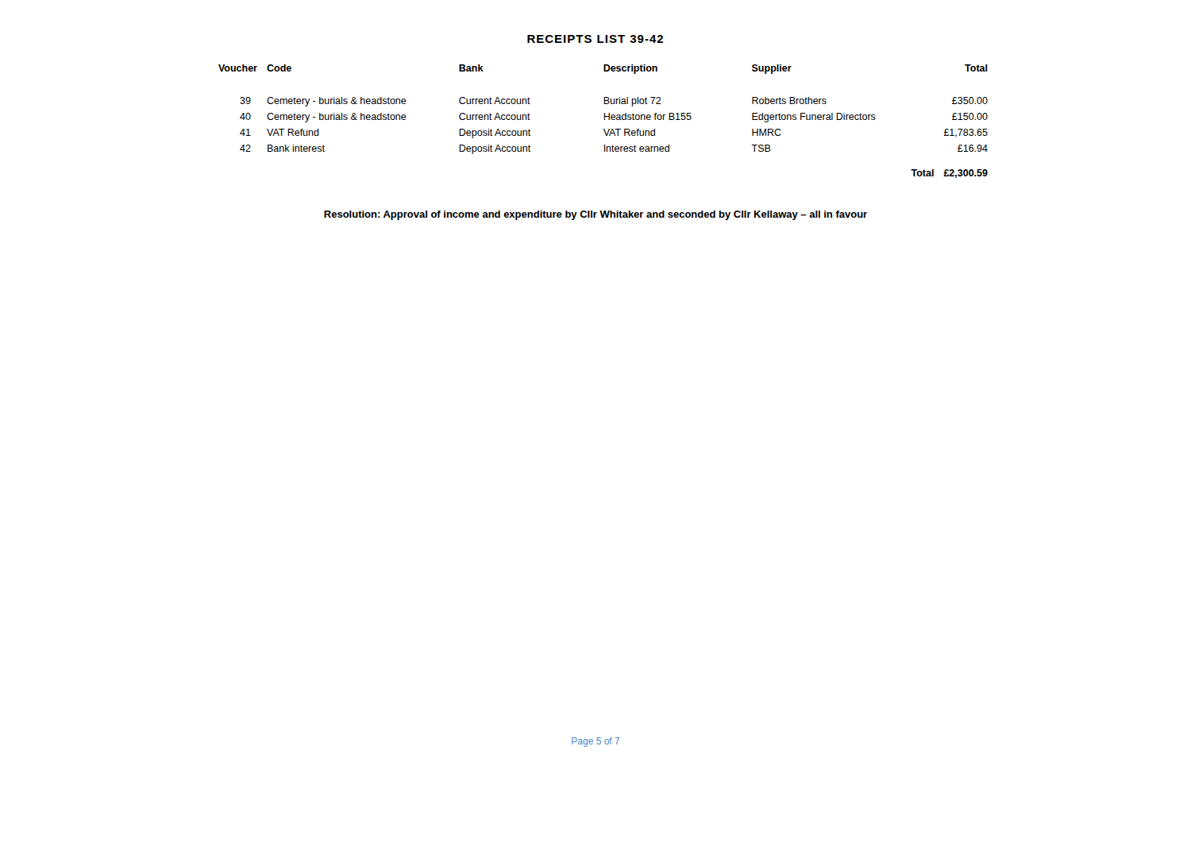RECEIPTS LIST 39-42
| Voucher | Code | Bank | Description | Supplier | Total |
| --- | --- | --- | --- | --- | --- |
| 39 | Cemetery - burials & headstone | Current Account | Burial plot 72 | Roberts Brothers | £350.00 |
| 40 | Cemetery - burials & headstone | Current Account | Headstone for B155 | Edgertons Funeral Directors | £150.00 |
| 41 | VAT Refund | Deposit Account | VAT Refund | HMRC | £1,783.65 |
| 42 | Bank interest | Deposit Account | Interest earned | TSB | £16.94 |
| | Total | £2,300.59 |
Resolution: Approval of income and expenditure by Cllr Whitaker and seconded by Cllr Kellaway – all in favour
Page 5 of 7